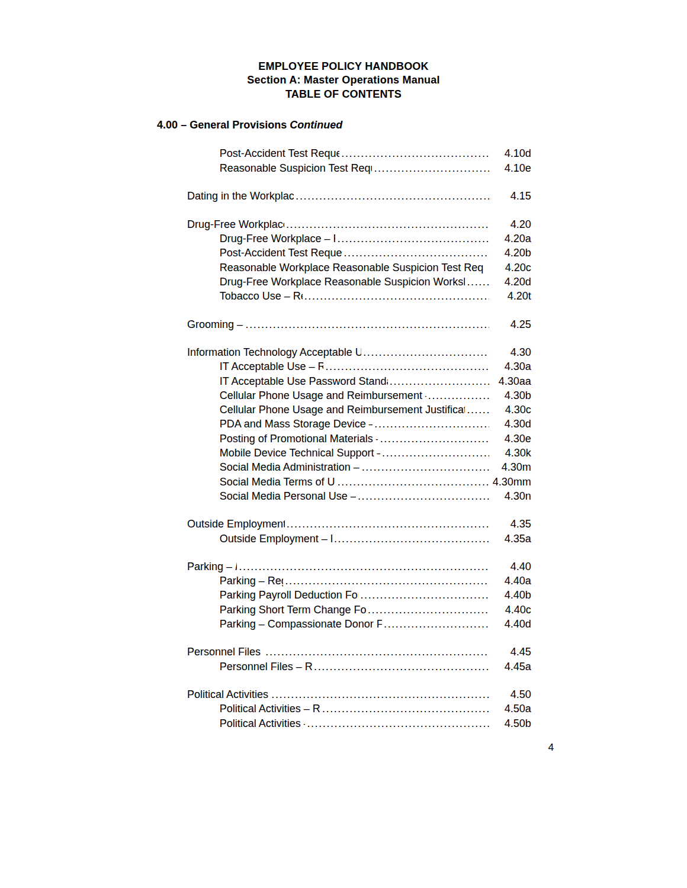EMPLOYEE POLICY HANDBOOK
Section A: Master Operations Manual
TABLE OF CONTENTS
4.00 – General Provisions Continued
Post-Accident Test Request – Exhibit....................................................... 4.10d
Reasonable Suspicion Test Request - Exhibit......................................... 4.10e
Dating in the Workplace – Policy....................................................................... 4.15
Drug-Free Workplace – Policy............................................................................ 4.20
Drug-Free Workplace – Regulation....................................................... 4.20a
Post-Accident Test Request – Exhibit..................................................... 4.20b
Reasonable Workplace Reasonable Suspicion Test Request - Exhibit. 4.20c
Drug-Free Workplace Reasonable Suspicion Worksheet - Exhibit....... 4.20d
Tobacco Use – Regulation....................................................................... 4.20t
Grooming – Policy................................................................................................ 4.25
Information Technology Acceptable Use – Policy.......................................... 4.30
IT Acceptable Use – Regulation............................................................ 4.30a
IT Acceptable Use Password Standards – Exhibit................................... 4.30aa
Cellular Phone Usage and Reimbursement – Regulation.................... 4.30b
Cellular Phone Usage and Reimbursement Justification – Exhibit....... 4.30c
PDA and Mass Storage Device – Regulation........................................ 4.30d
Posting of Promotional Materials – Regulation...................................... 4.30e
Mobile Device Technical Support – Regulation..................................... 4.30k
Social Media Administration – Regulation............................................. 4.30m
Social Media Terms of Use – Exhibit......................................................... 4.30mm
Social Media Personal Use – Regulation............................................... 4.30n
Outside Employment – Policy.......................................................................... 4.35
Outside Employment – Regulation......................................................... 4.35a
Parking – Policy.................................................................................................. 4.40
Parking – Regulation................................................................................. 4.40a
Parking Payroll Deduction Form – Exhibit.............................................. 4.40b
Parking Short Term Change Form – Exhibit........................................... 4.40c
Parking – Compassionate Donor Form - Exhibit..................................... 4.40d
Personnel Files – Policy..................................................................................... 4.45
Personnel Files – Regulation.................................................................. 4.45a
Political Activities – Policy.................................................................................. 4.50
Political Activities – Regulation............................................................. 4.50a
Political Activities – Exhibit.................................................................... 4.50b
4